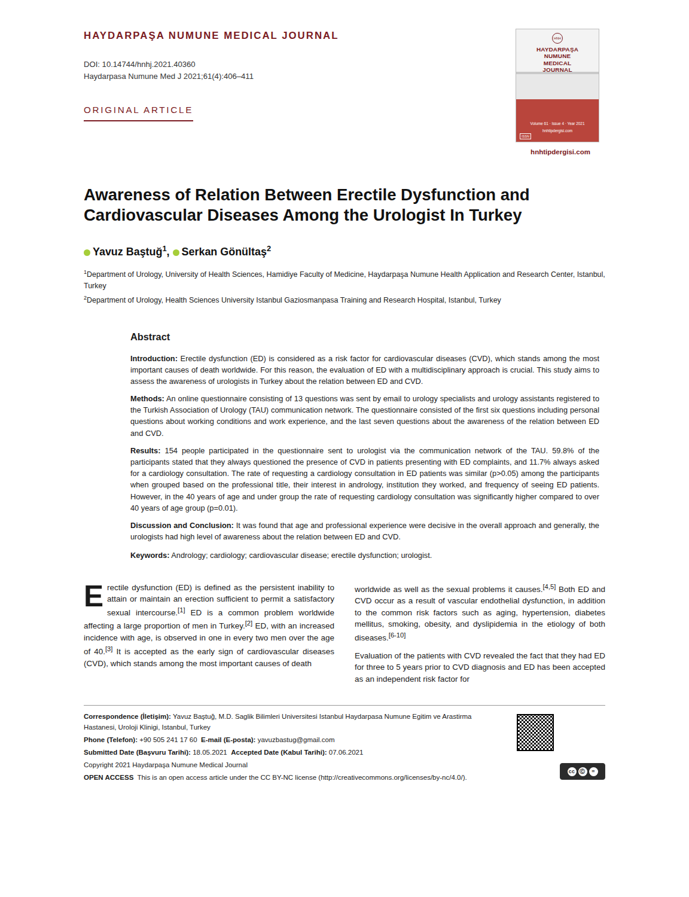Haydarpaşa Numune Medical Journal
DOI: 10.14744/hnhj.2021.40360
Haydarpasa Numune Med J 2021;61(4):406–411
Original Article
HNH
HAYDARPAŞA
NUMUNE
MEDICAL
JOURNAL
Volume 61 · Issue 4 · Year 2021
hnhtipdergisi.com
ISSN
hnhtipdergisi.com
Awareness of Relation Between Erectile Dysfunction and Cardiovascular Diseases Among the Urologist In Turkey
Yavuz Baştuğ1, Serkan Gönültaş2
1Department of Urology, University of Health Sciences, Hamidiye Faculty of Medicine, Haydarpaşa Numune Health Application and Research Center, Istanbul, Turkey
2Department of Urology, Health Sciences University Istanbul Gaziosmanpasa Training and Research Hospital, Istanbul, Turkey
Abstract
Introduction: Erectile dysfunction (ED) is considered as a risk factor for cardiovascular diseases (CVD), which stands among the most important causes of death worldwide. For this reason, the evaluation of ED with a multidisciplinary approach is crucial. This study aims to assess the awareness of urologists in Turkey about the relation between ED and CVD.
Methods: An online questionnaire consisting of 13 questions was sent by email to urology specialists and urology assistants registered to the Turkish Association of Urology (TAU) communication network. The questionnaire consisted of the first six questions including personal questions about working conditions and work experience, and the last seven questions about the awareness of the relation between ED and CVD.
Results: 154 people participated in the questionnaire sent to urologist via the communication network of the TAU. 59.8% of the participants stated that they always questioned the presence of CVD in patients presenting with ED complaints, and 11.7% always asked for a cardiology consultation. The rate of requesting a cardiology consultation in ED patients was similar (p>0.05) among the participants when grouped based on the professional title, their interest in andrology, institution they worked, and frequency of seeing ED patients. However, in the 40 years of age and under group the rate of requesting cardiology consultation was significantly higher compared to over 40 years of age group (p=0.01).
Discussion and Conclusion: It was found that age and professional experience were decisive in the overall approach and generally, the urologists had high level of awareness about the relation between ED and CVD.
Keywords: Andrology; cardiology; cardiovascular disease; erectile dysfunction; urologist.
Erectile dysfunction (ED) is defined as the persistent inability to attain or maintain an erection sufficient to permit a satisfactory sexual intercourse.[1] ED is a common problem worldwide affecting a large proportion of men in Turkey.[2] ED, with an increased incidence with age, is observed in one in every two men over the age of 40.[3] It is accepted as the early sign of cardiovascular diseases (CVD), which stands among the most important causes of death
worldwide as well as the sexual problems it causes.[4,5] Both ED and CVD occur as a result of vascular endothelial dysfunction, in addition to the common risk factors such as aging, hypertension, diabetes mellitus, smoking, obesity, and dyslipidemia in the etiology of both diseases.[6-10]
Evaluation of the patients with CVD revealed the fact that they had ED for three to 5 years prior to CVD diagnosis and ED has been accepted as an independent risk factor for
ccⒸ=
Correspondence (İletişim): Yavuz Baştuğ, M.D. Saglik Bilimleri Universitesi Istanbul Haydarpasa Numune Egitim ve Arastirma Hastanesi, Uroloji Klinigi, Istanbul, Turkey
Phone (Telefon): +90 505 241 17 60 E-mail (E-posta): yavuzbastug@gmail.com
Submitted Date (Başvuru Tarihi): 18.05.2021 Accepted Date (Kabul Tarihi): 07.06.2021
Copyright 2021 Haydarpaşa Numune Medical Journal
OPEN ACCESS This is an open access article under the CC BY-NC license (http://creativecommons.org/licenses/by-nc/4.0/).